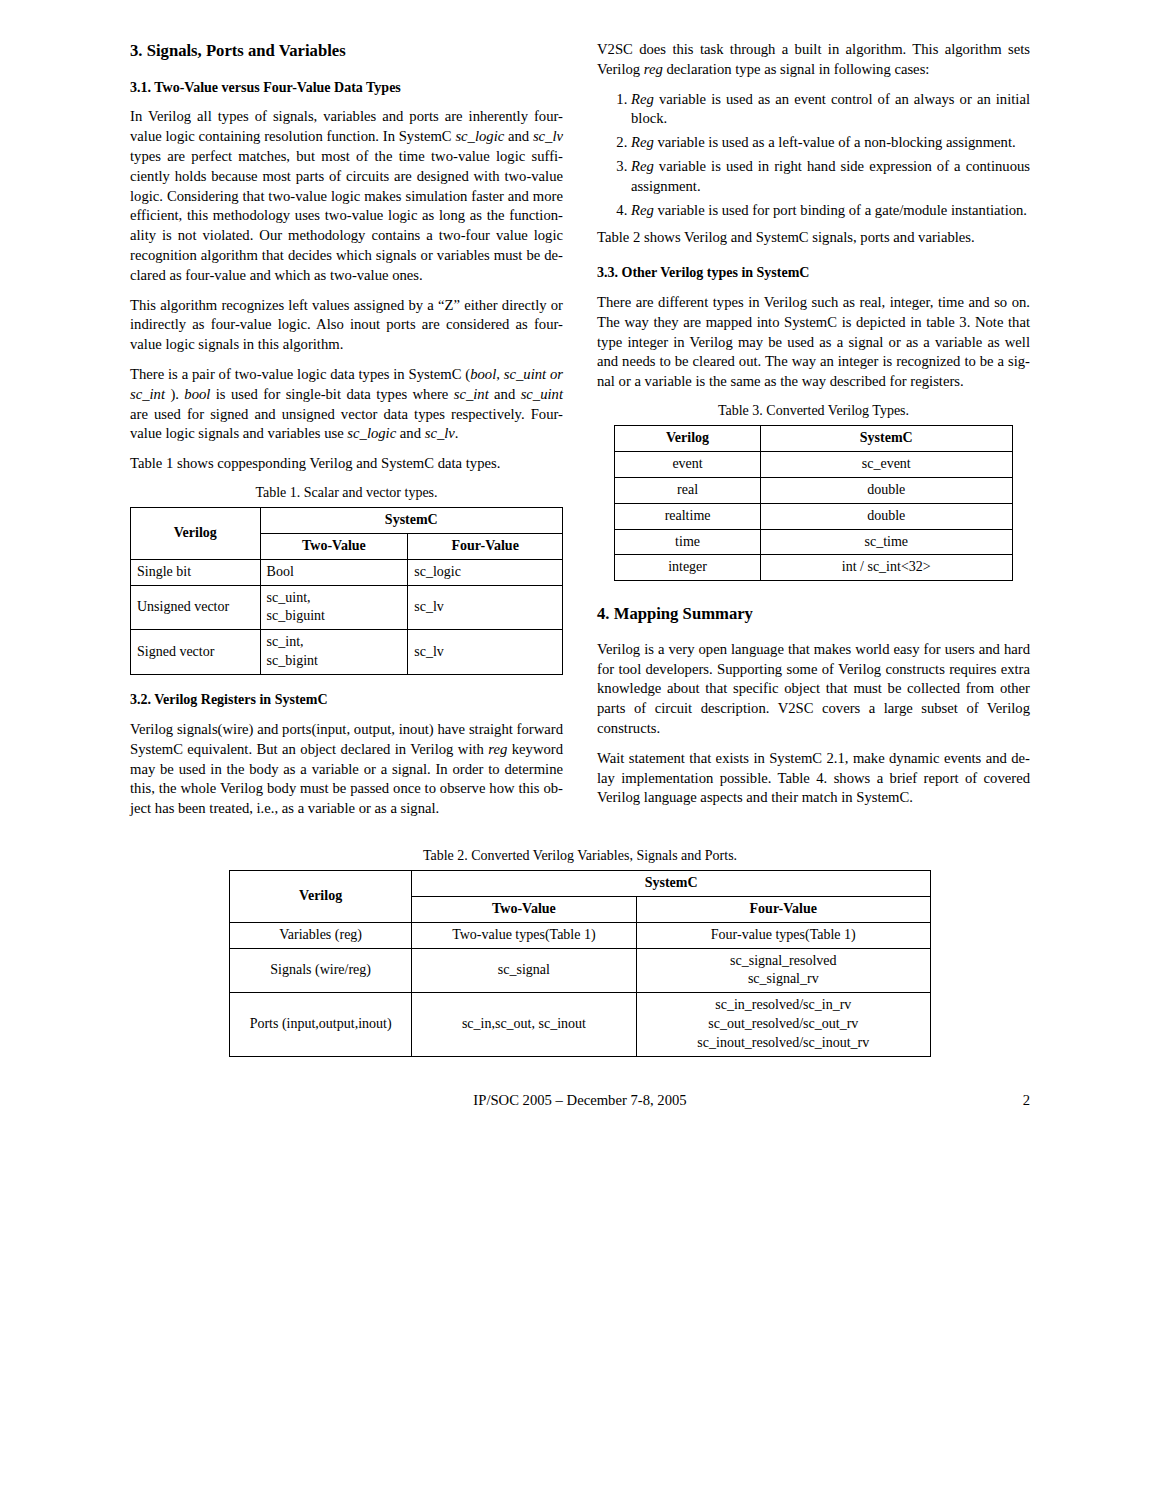3. Signals, Ports and Variables
3.1. Two-Value versus Four-Value Data Types
In Verilog all types of signals, variables and ports are inherently four-value logic containing resolution function. In SystemC sc_logic and sc_lv types are perfect matches, but most of the time two-value logic sufficiently holds because most parts of circuits are designed with two-value logic. Considering that two-value logic makes simulation faster and more efficient, this methodology uses two-value logic as long as the functionality is not violated. Our methodology contains a two-four value logic recognition algorithm that decides which signals or variables must be declared as four-value and which as two-value ones.
This algorithm recognizes left values assigned by a “Z” either directly or indirectly as four-value logic. Also inout ports are considered as four-value logic signals in this algorithm.
There is a pair of two-value logic data types in SystemC (bool, sc_uint or sc_int ). bool is used for single-bit data types where sc_int and sc_uint are used for signed and unsigned vector data types respectively. Four-value logic signals and variables use sc_logic and sc_lv.
Table 1 shows coppesponding Verilog and SystemC data types.
Table 1. Scalar and vector types.
| Verilog | SystemC |
| --- | --- |
| Two-Value | Four-Value |
| Single bit | Bool | sc_logic |
| Unsigned vector | sc_uint, sc_biguint | sc_lv |
| Signed vector | sc_int, sc_bigint | sc_lv |
3.2. Verilog Registers in SystemC
Verilog signals(wire) and ports(input, output, inout) have straight forward SystemC equivalent. But an object declared in Verilog with reg keyword may be used in the body as a variable or a signal. In order to determine this, the whole Verilog body must be passed once to observe how this object has been treated, i.e., as a variable or as a signal.
V2SC does this task through a built in algorithm. This algorithm sets Verilog reg declaration type as signal in following cases:
Reg variable is used as an event control of an always or an initial block.
Reg variable is used as a left-value of a non-blocking assignment.
Reg variable is used in right hand side expression of a continuous assignment.
Reg variable is used for port binding of a gate/module instantiation.
Table 2 shows Verilog and SystemC signals, ports and variables.
3.3. Other Verilog types in SystemC
There are different types in Verilog such as real, integer, time and so on. The way they are mapped into SystemC is depicted in table 3. Note that type integer in Verilog may be used as a signal or as a variable as well and needs to be cleared out. The way an integer is recognized to be a signal or a variable is the same as the way described for registers.
Table 3. Converted Verilog Types.
| Verilog | SystemC |
| --- | --- |
| event | sc_event |
| real | double |
| realtime | double |
| time | sc_time |
| integer | int / sc_int<32> |
4. Mapping Summary
Verilog is a very open language that makes world easy for users and hard for tool developers. Supporting some of Verilog constructs requires extra knowledge about that specific object that must be collected from other parts of circuit description. V2SC covers a large subset of Verilog constructs.
Wait statement that exists in SystemC 2.1, make dynamic events and delay implementation possible. Table 4. shows a brief report of covered Verilog language aspects and their match in SystemC.
Table 2. Converted Verilog Variables, Signals and Ports.
| Verilog | SystemC |
| --- | --- |
| Two-Value | Four-Value |
| Variables (reg) | Two-value types(Table 1) | Four-value types(Table 1) |
| Signals (wire/reg) | sc_signal | sc_signal_resolved sc_signal_rv |
| Ports (input,output,inout) | sc_in,sc_out, sc_inout | sc_in_resolved/sc_in_rv sc_out_resolved/sc_out_rv sc_inout_resolved/sc_inout_rv |
IP/SOC 2005 – December 7-8, 2005 2